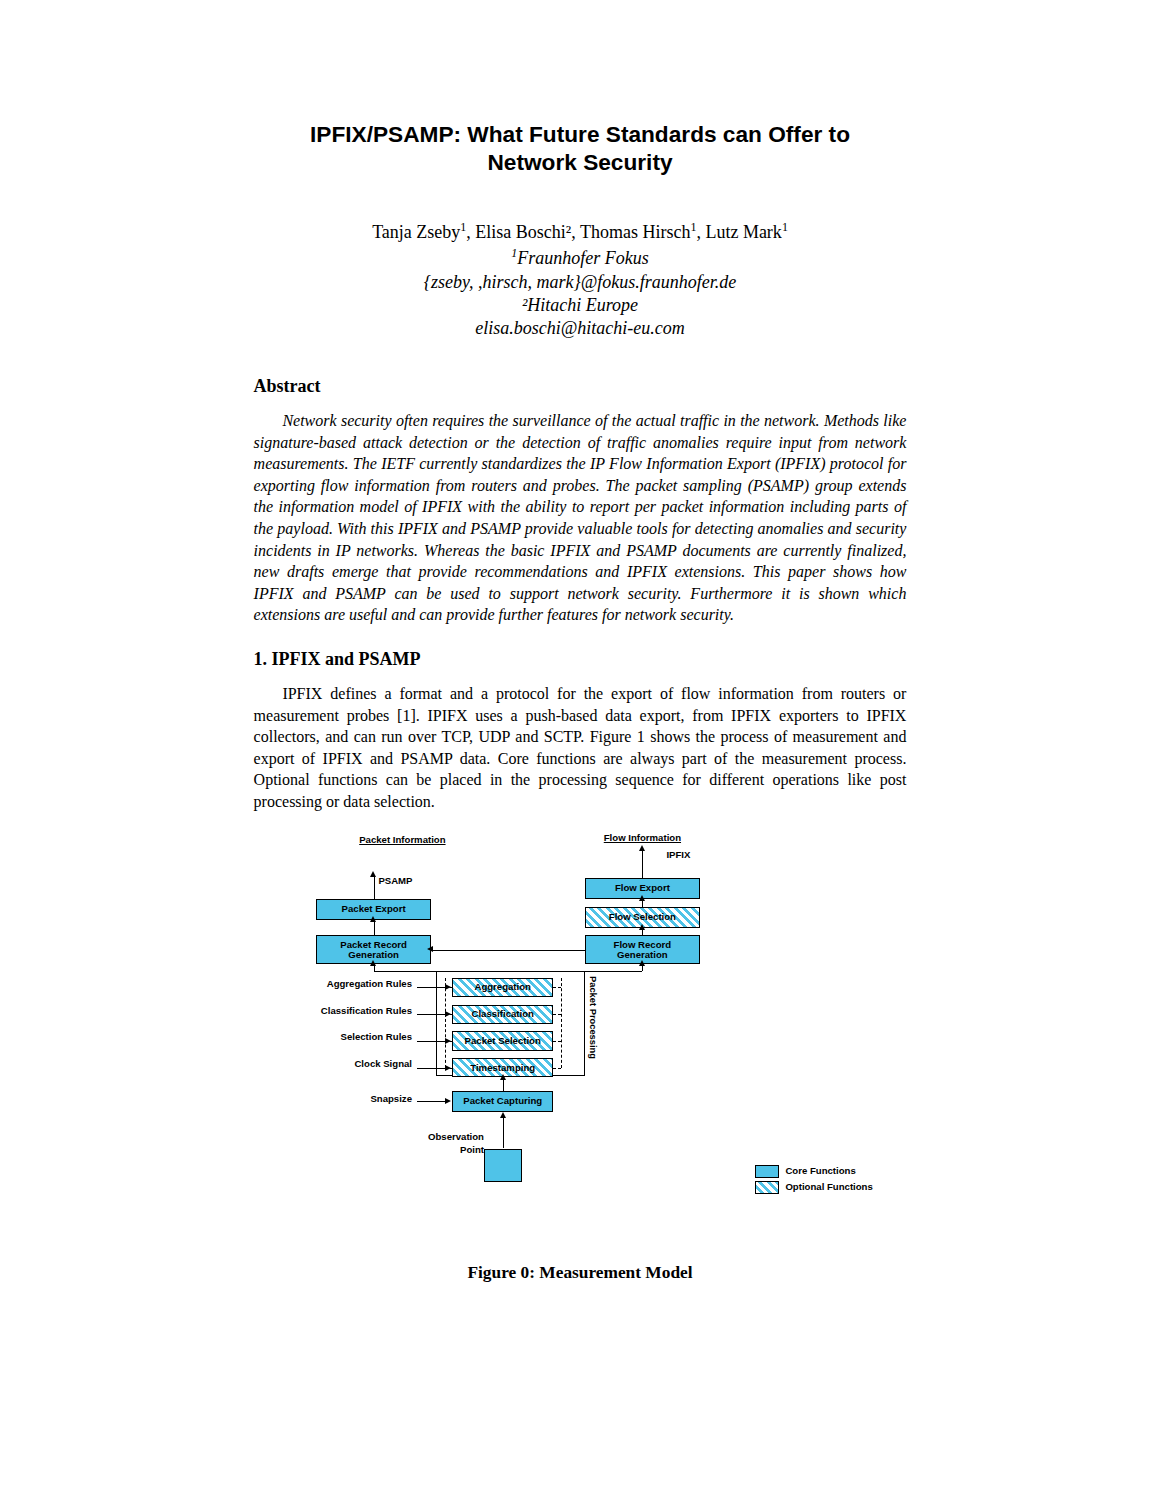IPFIX/PSAMP: What Future Standards can Offer to Network Security
Tanja Zseby1, Elisa Boschi², Thomas Hirsch1, Lutz Mark1
1Fraunhofer Fokus
{zseby, ,hirsch, mark}@fokus.fraunhofer.de
²Hitachi Europe
elisa.boschi@hitachi-eu.com
Abstract
Network security often requires the surveillance of the actual traffic in the network. Methods like signature-based attack detection or the detection of traffic anomalies require input from network measurements. The IETF currently standardizes the IP Flow Information Export (IPFIX) protocol for exporting flow information from routers and probes. The packet sampling (PSAMP) group extends the information model of IPFIX with the ability to report per packet information including parts of the payload. With this IPFIX and PSAMP provide valuable tools for detecting anomalies and security incidents in IP networks. Whereas the basic IPFIX and PSAMP documents are currently finalized, new drafts emerge that provide recommendations and IPFIX extensions. This paper shows how IPFIX and PSAMP can be used to support network security. Furthermore it is shown which extensions are useful and can provide further features for network security.
1. IPFIX and PSAMP
IPFIX defines a format and a protocol for the export of flow information from routers or measurement probes [1]. IPIFX uses a push-based data export, from IPFIX exporters to IPFIX collectors, and can run over TCP, UDP and SCTP. Figure 1 shows the process of measurement and export of IPFIX and PSAMP data. Core functions are always part of the measurement process. Optional functions can be placed in the processing sequence for different operations like post processing or data selection.
Packet Information
Flow Information
IPFIX
PSAMP
Flow Export
Flow Selection
Flow Record
Generation
Packet Export
Packet Record
Generation
Packet Processing
Aggregation
Classification
Packet Selection
Timestamping
Packet Capturing
Observation
Point
Aggregation Rules
Classification Rules
Selection Rules
Clock Signal
Snapsize
Core Functions
Optional Functions
Figure 0: Measurement Model